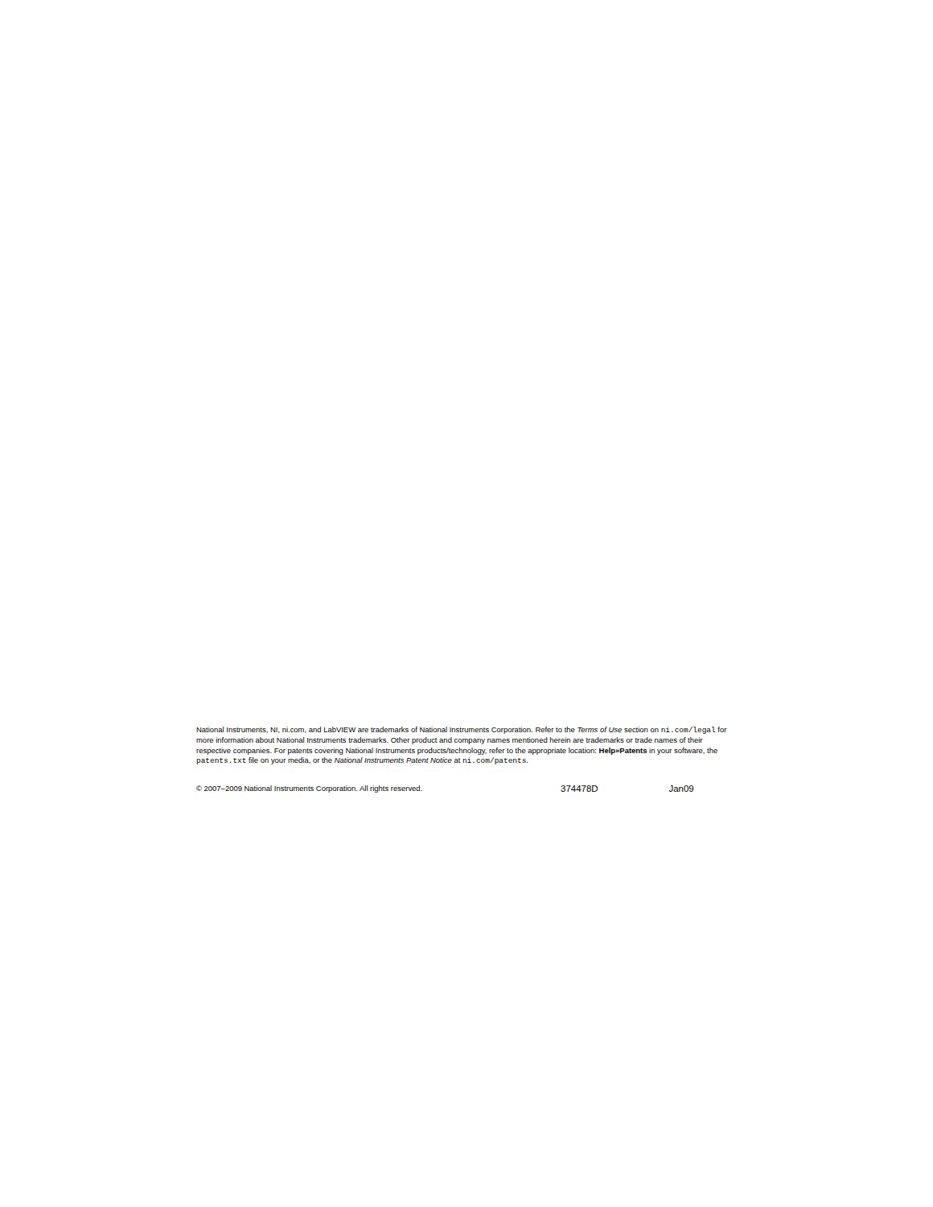National Instruments, NI, ni.com, and LabVIEW are trademarks of National Instruments Corporation. Refer to the Terms of Use section on ni.com/legal for more information about National Instruments trademarks. Other product and company names mentioned herein are trademarks or trade names of their respective companies. For patents covering National Instruments products/technology, refer to the appropriate location: Help»Patents in your software, the patents.txt file on your media, or the National Instruments Patent Notice at ni.com/patents.
© 2007–2009 National Instruments Corporation. All rights reserved. 374478D Jan09